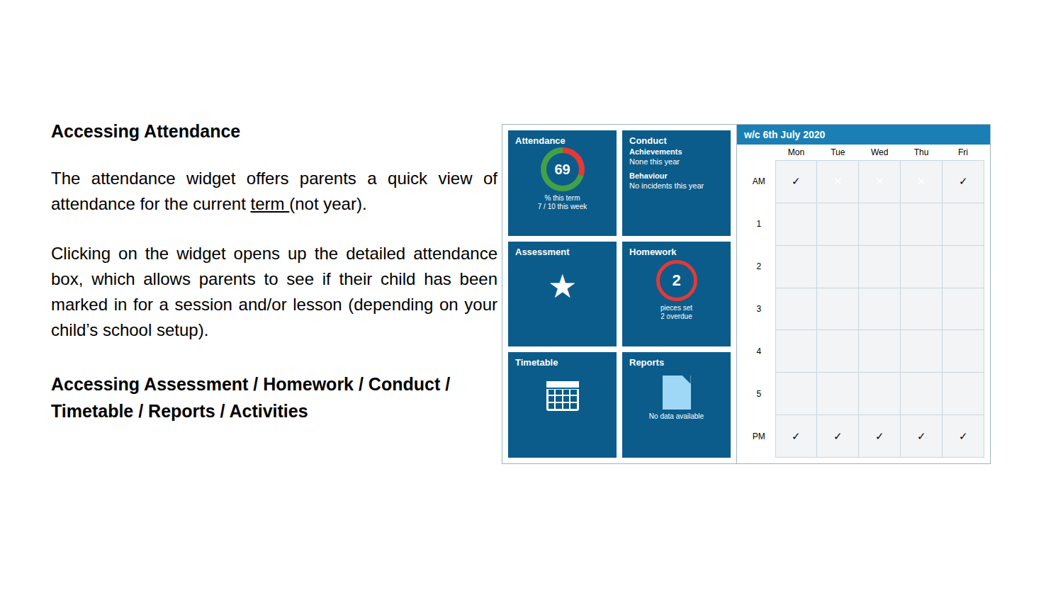Accessing Attendance
The attendance widget offers parents a quick view of attendance for the current term (not year).
Clicking on the widget opens up the detailed attendance box, which allows parents to see if their child has been marked in for a session and/or lesson (depending on your child’s school setup).
Accessing Assessment / Homework / Conduct / Timetable / Reports / Activities
Attendance
69
% this term
7 / 10 this week
Conduct
Achievements
None this year
Behaviour
No incidents this year
Assessment
★
Homework
2
pieces set
2 overdue
Timetable
Reports
No data available
w/c 6th July 2020
| | Mon | Tue | Wed | Thu | Fri |
| --- | --- | --- | --- | --- | --- |
| AM | ✓ | ✕ | ✕ | ✕ | ✓ |
| 1 | | | | | |
| 2 | | | | | |
| 3 | | | | | |
| 4 | | | | | |
| 5 | | | | | |
| PM | ✓ | ✓ | ✓ | ✓ | ✓ |